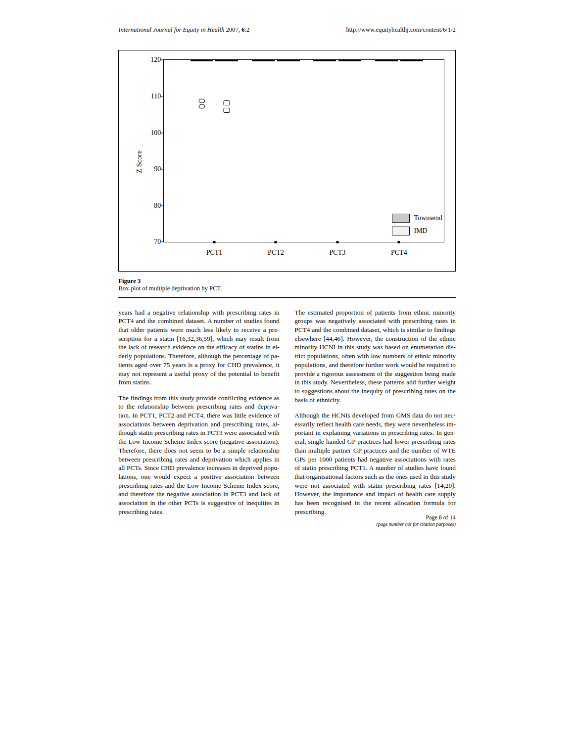International Journal for Equity in Health 2007, 6:2
http://www.equityhealthj.com/content/6/1/2
Z Score
120
110
100
90
80
70
PCT1
PCT2
PCT3
PCT4
Townsend
IMD
Figure 3 Box-plot of multiple deprivation by PCT.
years had a negative relationship with prescribing rates in PCT4 and the combined dataset. A number of studies found that older patients were much less likely to receive a prescription for a statin [16,32,36,59], which may result from the lack of research evidence on the efficacy of statins in elderly populations. Therefore, although the percentage of patients aged over 75 years is a proxy for CHD prevalence, it may not represent a useful proxy of the potential to benefit from statins.
The findings from this study provide conflicting evidence as to the relationship between prescribing rates and deprivation. In PCT1, PCT2 and PCT4, there was little evidence of associations between deprivation and prescribing rates, although statin prescribing rates in PCT3 were associated with the Low Income Scheme Index score (negative association). Therefore, there does not seem to be a simple relationship between prescribing rates and deprivation which applies in all PCTs. Since CHD prevalence increases in deprived populations, one would expect a positive association between prescribing rates and the Low Income Scheme Index score, and therefore the negative association in PCT3 and lack of association in the other PCTs is suggestive of inequities in prescribing rates.
The estimated proportion of patients from ethnic minority groups was negatively associated with prescribing rates in PCT4 and the combined dataset, which is similar to findings elsewhere [44,46]. However, the construction of the ethnic minority HCNI in this study was based on enumeration district populations, often with low numbers of ethnic minority populations, and therefore further work would be required to provide a rigorous assessment of the suggestion being made in this study. Nevertheless, these patterns add further weight to suggestions about the inequity of prescribing rates on the basis of ethnicity.
Although the HCNIs developed from GMS data do not necessarily reflect health care needs, they were nevertheless important in explaining variations in prescribing rates. In general, single-handed GP practices had lower prescribing rates than multiple partner GP practices and the number of WTE GPs per 1000 patients had negative associations with rates of statin prescribing PCT1. A number of studies have found that organisational factors such as the ones used in this study were not associated with statin prescribing rates [14,20]. However, the importance and impact of health care supply has been recognised in the recent allocation formula for prescribing
Page 8 of 14
(page number not for citation purposes)